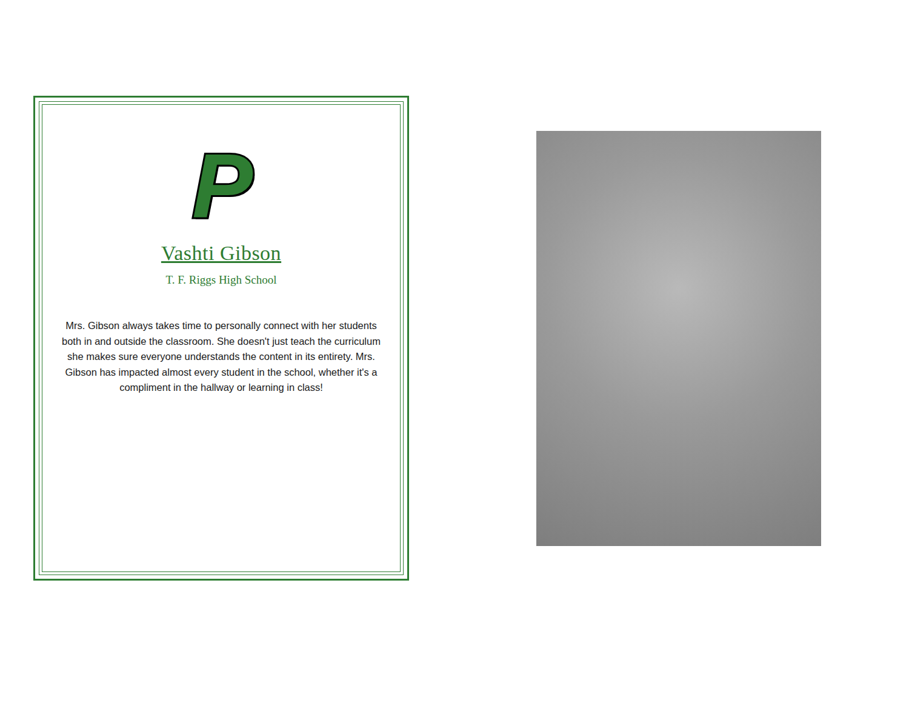P
Vashti Gibson
T. F. Riggs High School
Mrs. Gibson always takes time to personally connect with her students both in and outside the classroom. She doesn't just teach the curriculum she makes sure everyone understands the content in its entirety. Mrs. Gibson has impacted almost every student in the school, whether it's a compliment in the hallway or learning in class!